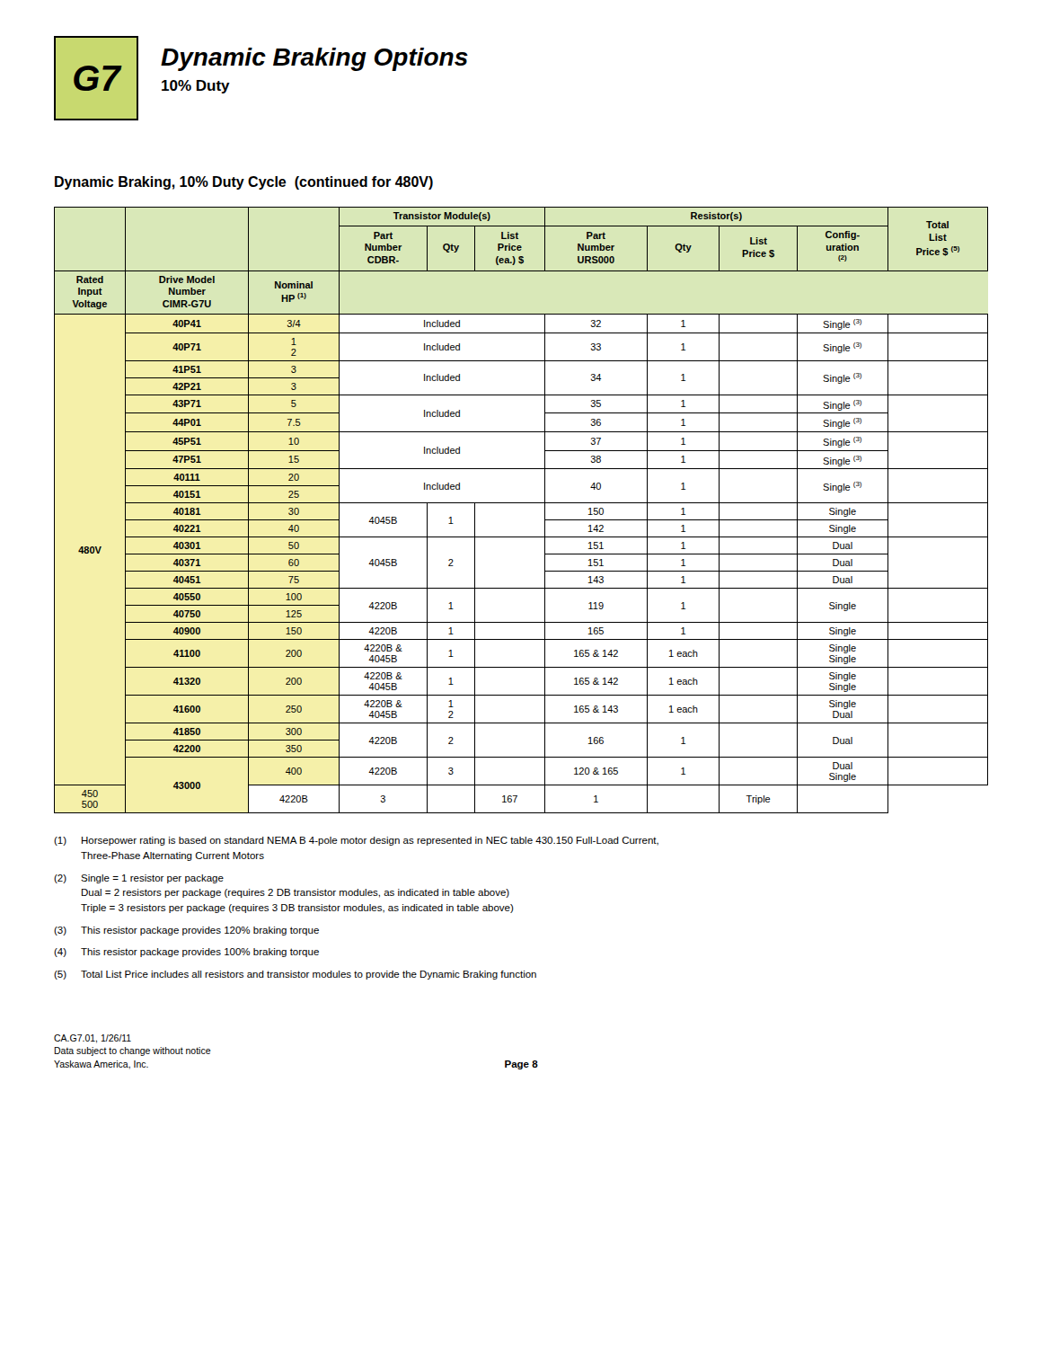G7
Dynamic Braking Options
10% Duty
Dynamic Braking, 10% Duty Cycle (continued for 480V)
| | | | Transistor Module(s) | Resistor(s) | Total List Price $ (5) |
| --- | --- | --- | --- | --- | --- |
| Part Number CDBR- | Qty | List Price (ea.) $ | Part Number URS000 | Qty | List Price $ | Config- uration (2) |
| Rated Input Voltage | Drive Model Number CIMR-G7U | Nominal HP (1) | | | |
| 480V | 40P41 | 3/4 | Included | 32 | 1 | | Single (3) | |
| 40P71 | 1 2 | Included | 33 | 1 | | Single (3) | |
| 41P51 | 3 | Included | 34 | 1 | | Single (3) | |
| 42P21 | 3 |
| 43P71 | 5 | Included | 35 | 1 | | Single (3) | |
| 44P01 | 7.5 | 36 | 1 | | Single (3) |
| 45P51 | 10 | Included | 37 | 1 | | Single (3) | |
| 47P51 | 15 | 38 | 1 | | Single (3) |
| 40111 | 20 | Included | 40 | 1 | | Single (3) | |
| 40151 | 25 |
| 40181 | 30 | 4045B | 1 | | 150 | 1 | | Single | |
| 40221 | 40 | 142 | 1 | | Single |
| 40301 | 50 | 4045B | 2 | | 151 | 1 | | Dual | |
| 40371 | 60 | 151 | 1 | | Dual |
| 40451 | 75 | 143 | 1 | | Dual |
| 40550 | 100 | 4220B | 1 | | 119 | 1 | | Single | |
| 40750 | 125 |
| 40900 | 150 | 4220B | 1 | | 165 | 1 | | Single | |
| 41100 | 200 | 4220B & 4045B | 1 | | 165 & 142 | 1 each | | Single Single | |
| 41320 | 200 | 4220B & 4045B | 1 | | 165 & 142 | 1 each | | Single Single | |
| 41600 | 250 | 4220B & 4045B | 1 2 | | 165 & 143 | 1 each | | Single Dual | |
| 41850 | 300 | 4220B | 2 | | 166 | 1 | | Dual | |
| 42200 | 350 |
| 43000 | 400 | 4220B | 3 | | 120 & 165 | 1 | | Dual Single | |
| 450 500 | 4220B | 3 | | 167 | 1 | | Triple | |
Horsepower rating is based on standard NEMA B 4-pole motor design as represented in NEC table 430.150 Full-Load Current, Three-Phase Alternating Current Motors
Single = 1 resistor per package Dual = 2 resistors per package (requires 2 DB transistor modules, as indicated in table above) Triple = 3 resistors per package (requires 3 DB transistor modules, as indicated in table above)
This resistor package provides 120% braking torque
This resistor package provides 100% braking torque
Total List Price includes all resistors and transistor modules to provide the Dynamic Braking function
CA.G7.01, 1/26/11
Data subject to change without notice
Yaskawa America, Inc. Page 8